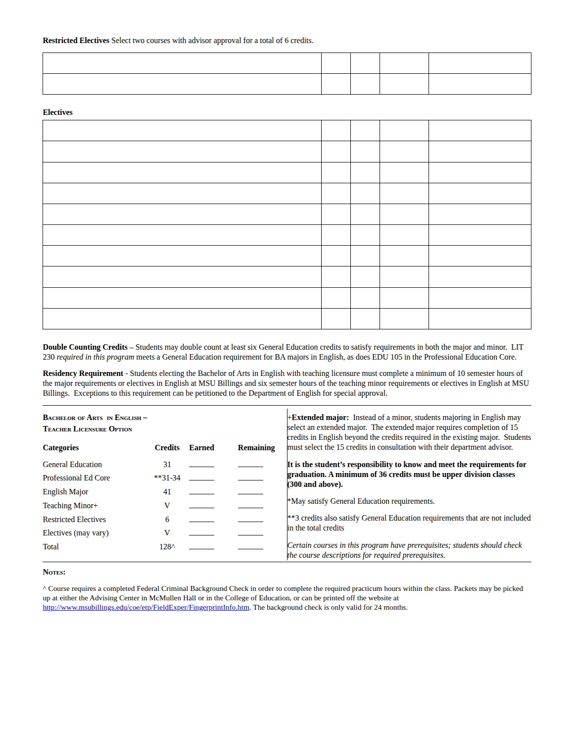Restricted Electives Select two courses with advisor approval for a total of 6 credits.
Electives
Double Counting Credits – Students may double count at least six General Education credits to satisfy requirements in both the major and minor. LIT 230 required in this program meets a General Education requirement for BA majors in English, as does EDU 105 in the Professional Education Core.
Residency Requirement - Students electing the Bachelor of Arts in English with teaching licensure must complete a minimum of 10 semester hours of the major requirements or electives in English at MSU Billings and six semester hours of the teaching minor requirements or electives in English at MSU Billings. Exceptions to this requirement can be petitioned to the Department of English for special approval.
| Bachelor of Arts in English – Teacher Licensure Option / Categories / Credits / Earned / Remaining / / --- / --- / --- / --- / / General Education / 31 / / / / Professional Ed Core / **31-34 / / / / English Major / 41 / / / / Teaching Minor+ / V / / / / Restricted Electives / 6 / / / / Electives (may vary) / V / / / / Total / 128^ / / / | + Extended major: Instead of a minor, students majoring in English may select an extended major. The extended major requires completion of 15 credits in English beyond the credits required in the existing major. Students must select the 15 credits in consultation with their department advisor. It is the student’s responsibility to know and meet the requirements for graduation. A minimum of 36 credits must be upper division classes (300 and above). *May satisfy General Education requirements. **3 credits also satisfy General Education requirements that are not included in the total credits Certain courses in this program have prerequisites; students should check the course descriptions for required prerequisites. |
Notes:
^ Course requires a completed Federal Criminal Background Check in order to complete the required practicum hours within the class. Packets may be picked up at either the Advising Center in McMullen Hall or in the College of Education, or can be printed off the website at http://www.msubillings.edu/coe/etp/FieldExper/FingerprintInfo.htm. The background check is only valid for 24 months.